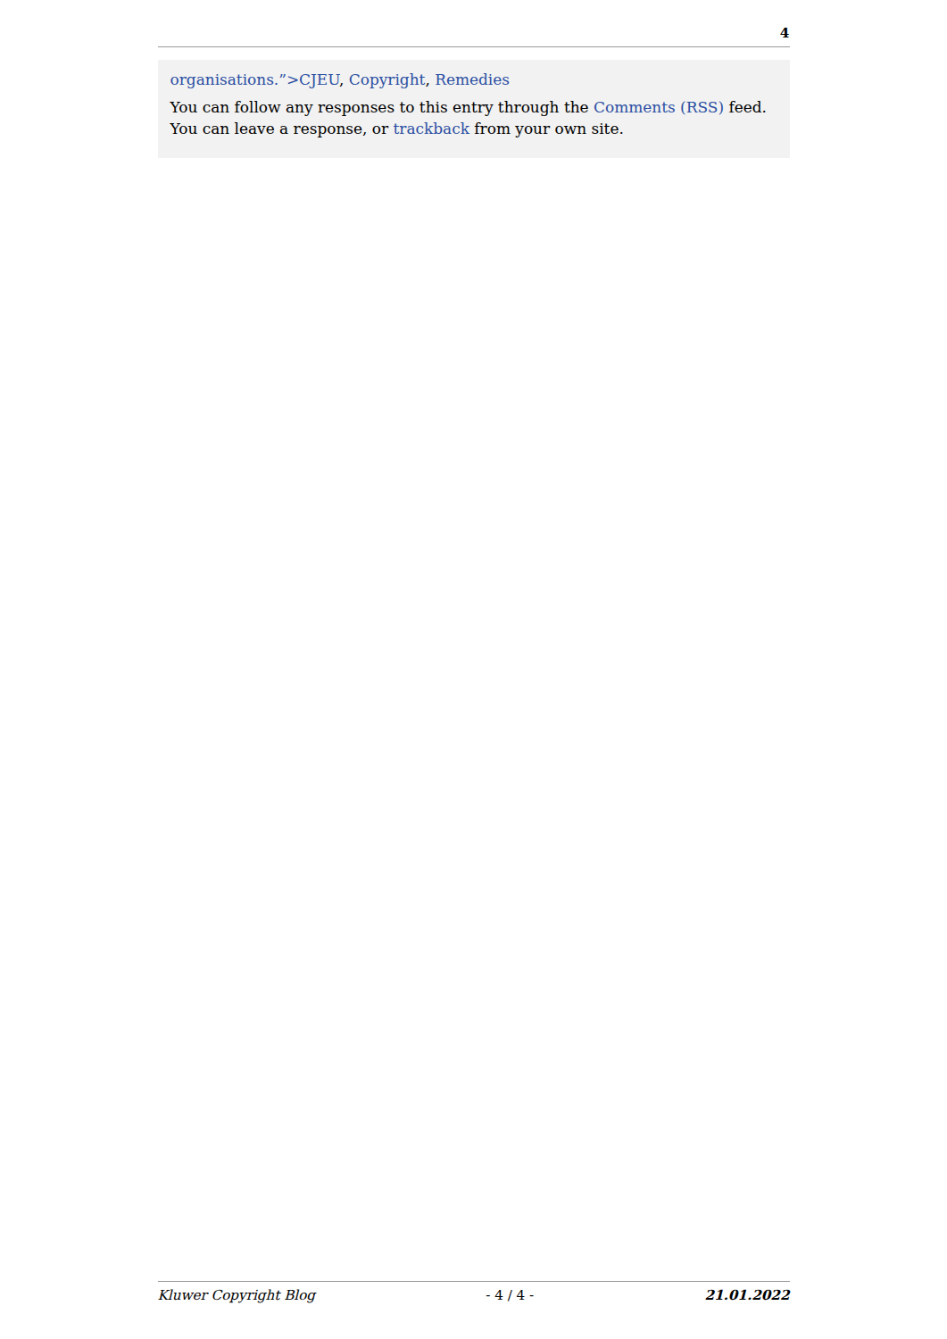4
organisations.”>CJEU, Copyright, Remedies
You can follow any responses to this entry through the Comments (RSS) feed. You can leave a response, or trackback from your own site.
Kluwer Copyright Blog - 4 / 4 - 21.01.2022